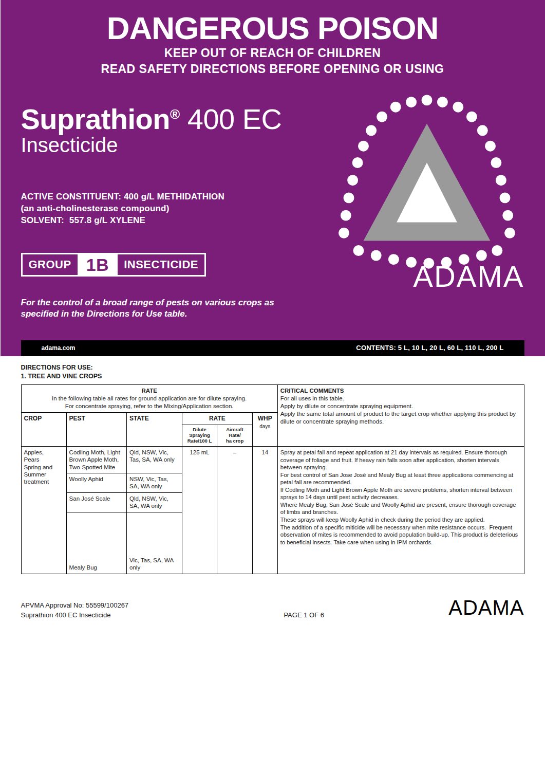Dangerous Poison
Keep out of reach of children
Read safety directions before opening or using
Suprathion® 400 EC
Insecticide
ACTIVE CONSTITUENT: 400 g/L METHIDATHION
(an anti-cholinesterase compound)
SOLVENT: 557.8 g/L XYLENE
GROUP 1B INSECTICIDE
For the control of a broad range of pests on various crops as specified in the Directions for Use table.
ADAMA
adama.com
CONTENTS: 5 L, 10 L, 20 L, 60 L, 110 L, 200 L
DIRECTIONS FOR USE:
1. TREE AND VINE CROPS
| RATE In the following table all rates for ground application are for dilute spraying. For concentrate spraying, refer to the Mixing/Application section. | CRITICAL COMMENTS For all uses in this table. Apply by dilute or concentrate spraying equipment. Apply the same total amount of product to the target crop whether applying this product by dilute or concentrate spraying methods. |
| CROP | PEST | STATE | RATE | WHP days |
| Dilute Spraying Rate/100 L | Aircraft Rate/ ha crop |
| Apples, Pears Spring and Summer treatment | Codling Moth, Light Brown Apple Moth, Two-Spotted Mite | Qld, NSW, Vic, Tas, SA, WA only | 125 mL | – | 14 | Spray at petal fall and repeat application at 21 day intervals as required. Ensure thorough coverage of foliage and fruit. If heavy rain falls soon after application, shorten intervals between spraying. For best control of San Jose José and Mealy Bug at least three applications commencing at petal fall are recommended. If Codling Moth and Light Brown Apple Moth are severe problems, shorten interval between sprays to 14 days until pest activity decreases. Where Mealy Bug, San José Scale and Woolly Aphid are present, ensure thorough coverage of limbs and branches. These sprays will keep Woolly Aphid in check during the period they are applied. The addition of a specific miticide will be necessary when mite resistance occurs. Frequent observation of mites is recommended to avoid population build-up. This product is deleterious to beneficial insects. Take care when using in IPM orchards. |
| Woolly Aphid | NSW, Vic, Tas, SA, WA only |
| San José Scale | Qld, NSW, Vic, SA, WA only |
| Mealy Bug | Vic, Tas, SA, WA only |
APVMA Approval No: 55599/100267
Suprathion 400 EC Insecticide
PAGE 1 OF 6
ADAMA